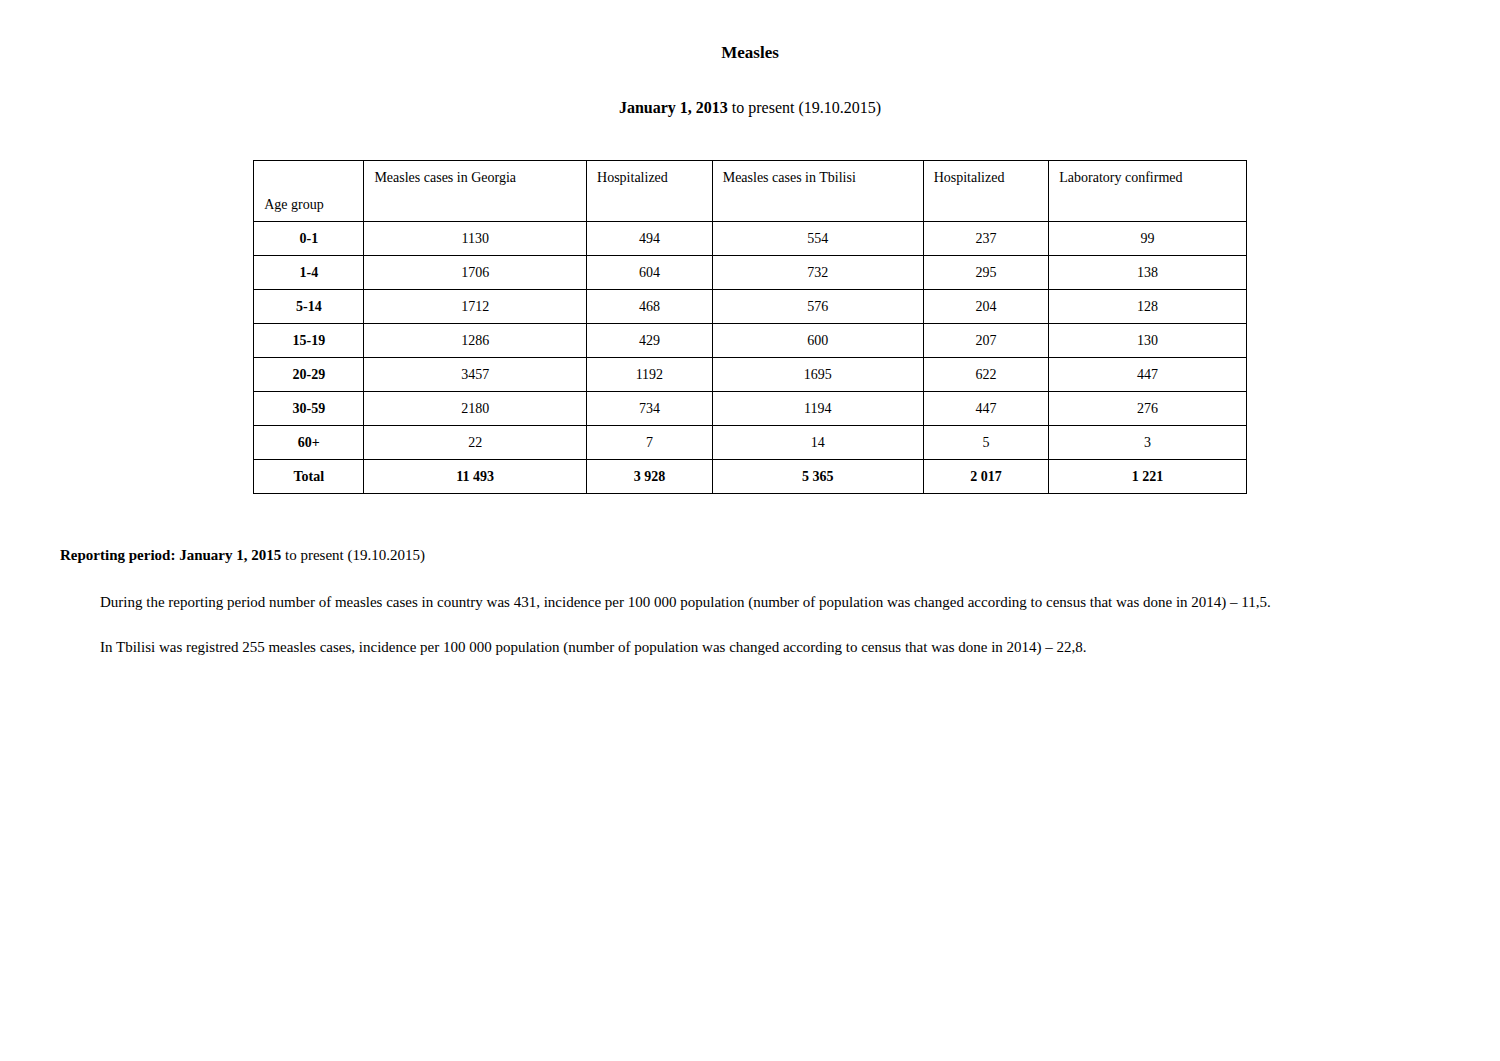Measles
January 1, 2013 to present (19.10.2015)
| Age group | Measles cases in Georgia | Hospitalized | Measles cases in Tbilisi | Hospitalized | Laboratory confirmed |
| --- | --- | --- | --- | --- | --- |
| 0-1 | 1130 | 494 | 554 | 237 | 99 |
| 1-4 | 1706 | 604 | 732 | 295 | 138 |
| 5-14 | 1712 | 468 | 576 | 204 | 128 |
| 15-19 | 1286 | 429 | 600 | 207 | 130 |
| 20-29 | 3457 | 1192 | 1695 | 622 | 447 |
| 30-59 | 2180 | 734 | 1194 | 447 | 276 |
| 60+ | 22 | 7 | 14 | 5 | 3 |
| Total | 11 493 | 3 928 | 5 365 | 2 017 | 1 221 |
Reporting period: January 1, 2015 to present (19.10.2015)
During the reporting period number of measles cases in country was 431, incidence per 100 000 population (number of population was changed according to census that was done in 2014) – 11,5.
In Tbilisi was registred 255 measles cases, incidence per 100 000 population (number of population was changed according to census that was done in 2014) – 22,8.